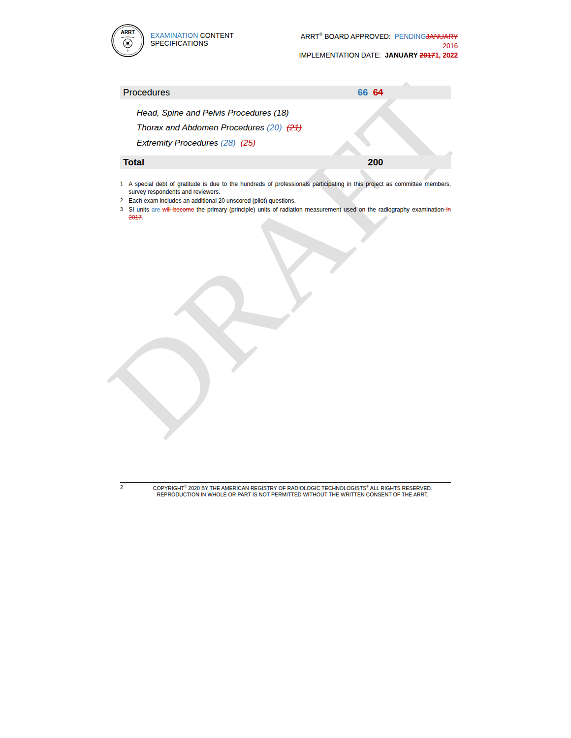DRAFT
ARRT ®
EXAMINATION CONTENT SPECIFICATIONS
ARRT® BOARD APPROVED: PENDING JANUARY 2016
IMPLEMENTATION DATE: JANUARY 20171, 2022
Procedures 66 64
Head, Spine and Pelvis Procedures (18)
Thorax and Abdomen Procedures (20) (21)
Extremity Procedures (28) (25)
Total 200
1
A special debt of gratitude is due to the hundreds of professionals participating in this project as committee members, survey respondents and reviewers.
2
Each exam includes an additional 20 unscored (pilot) questions.
3
SI units are will become the primary (principle) units of radiation measurement used on the radiography examination in 2017.
2
COPYRIGHT© 2020 BY THE AMERICAN REGISTRY OF RADIOLOGIC TECHNOLOGISTS® ALL RIGHTS RESERVED.
REPRODUCTION IN WHOLE OR PART IS NOT PERMITTED WITHOUT THE WRITTEN CONSENT OF THE ARRT.